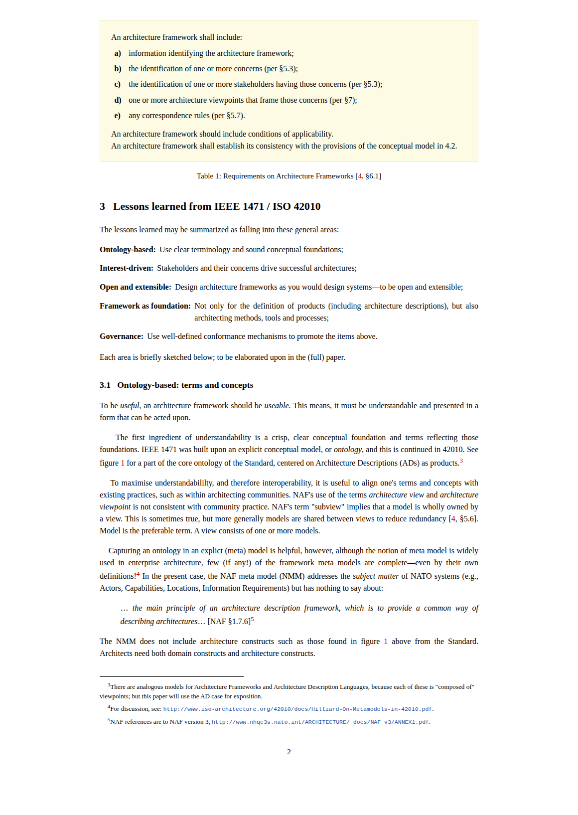An architecture framework shall include:
a) information identifying the architecture framework;
b) the identification of one or more concerns (per §5.3);
c) the identification of one or more stakeholders having those concerns (per §5.3);
d) one or more architecture viewpoints that frame those concerns (per §7);
e) any correspondence rules (per §5.7).
An architecture framework should include conditions of applicability.
An architecture framework shall establish its consistency with the provisions of the conceptual model in 4.2.
Table 1: Requirements on Architecture Frameworks [4, §6.1]
3 Lessons learned from IEEE 1471 / ISO 42010
The lessons learned may be summarized as falling into these general areas:
Ontology-based:
Use clear terminology and sound conceptual foundations;
Interest-driven:
Stakeholders and their concerns drive successful architectures;
Open and extensible:
Design architecture frameworks as you would design systems—to be open and extensible;
Framework as foundation:
Not only for the definition of products (including architecture descriptions), but also architecting methods, tools and processes;
Governance:
Use well-defined conformance mechanisms to promote the items above.
Each area is briefly sketched below; to be elaborated upon in the (full) paper.
3.1 Ontology-based: terms and concepts
To be useful, an architecture framework should be useable. This means, it must be understandable and presented in a form that can be acted upon.
The first ingredient of understandability is a crisp, clear conceptual foundation and terms reflecting those foundations. IEEE 1471 was built upon an explicit conceptual model, or ontology, and this is continued in 42010. See figure 1 for a part of the core ontology of the Standard, centered on Architecture Descriptions (ADs) as products.3
To maximise understandabililty, and therefore interoperability, it is useful to align one's terms and concepts with existing practices, such as within architecting communities. NAF's use of the terms architecture view and architecture viewpoint is not consistent with community practice. NAF's term "subview" implies that a model is wholly owned by a view. This is sometimes true, but more generally models are shared between views to reduce redundancy [4, §5.6]. Model is the preferable term. A view consists of one or more models.
Capturing an ontology in an explict (meta) model is helpful, however, although the notion of meta model is widely used in enterprise architecture, few (if any!) of the framework meta models are complete—even by their own definitions!4 In the present case, the NAF meta model (NMM) addresses the subject matter of NATO systems (e.g., Actors, Capabilities, Locations, Information Requirements) but has nothing to say about:
… the main principle of an architecture description framework, which is to provide a common way of describing architectures… [NAF §1.7.6]5
The NMM does not include architecture constructs such as those found in figure 1 above from the Standard. Architects need both domain constructs and architecture constructs.
3There are analogous models for Architecture Frameworks and Architecture Description Languages, because each of these is "composed of" viewpoints; but this paper will use the AD case for exposition.
4For discussion, see: http://www.iso-architecture.org/42010/docs/Hilliard-On-Metamodels-in-42010.pdf.
5NAF references are to NAF version 3, http://www.nhqc3s.nato.int/ARCHITECTURE/_docs/NAF_v3/ANNEX1.pdf.
2